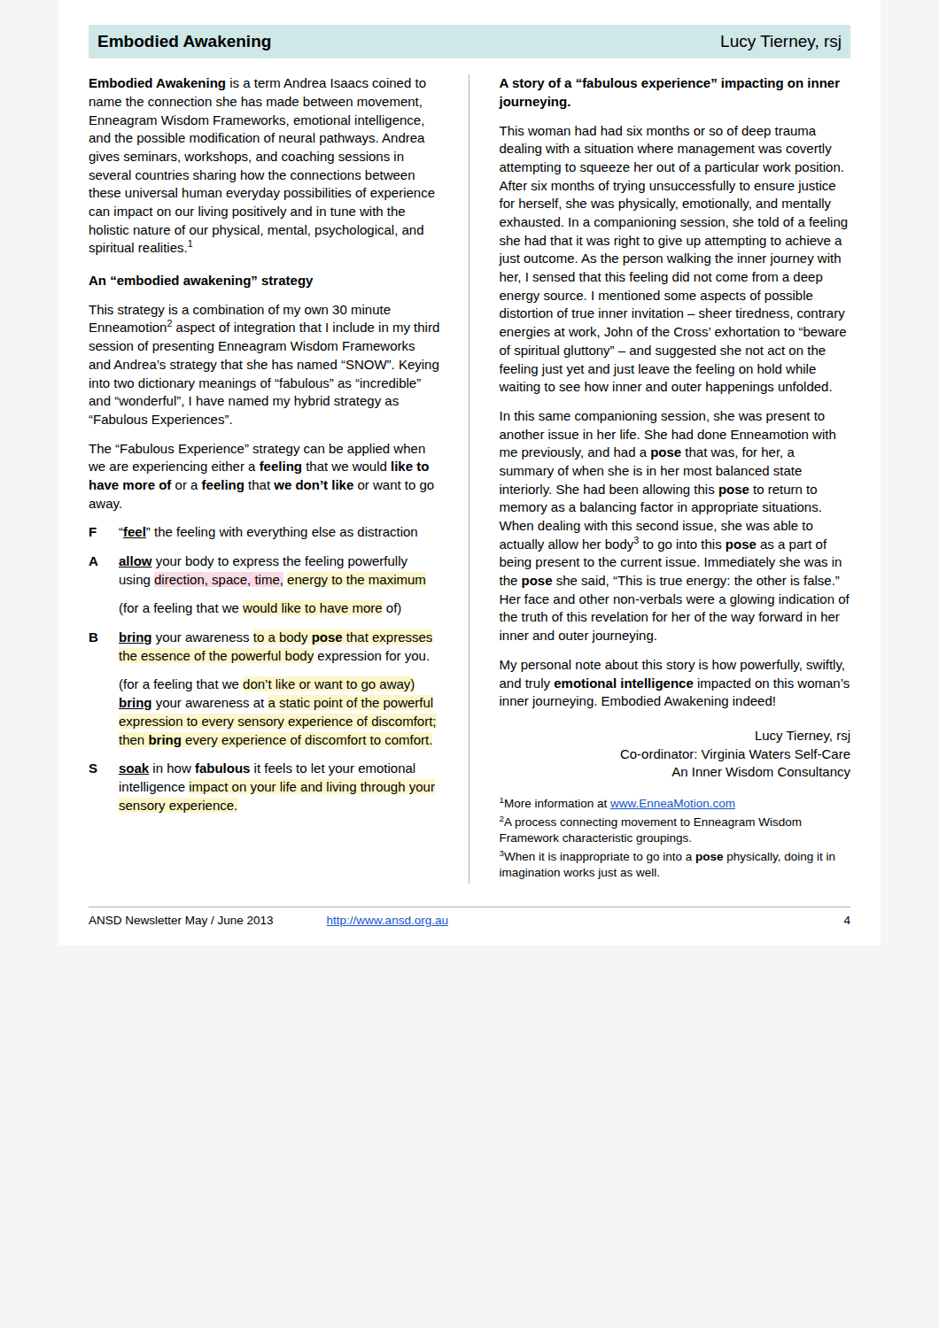Embodied Awakening
Lucy Tierney, rsj
Embodied Awakening is a term Andrea Isaacs coined to name the connection she has made between movement, Enneagram Wisdom Frameworks, emotional intelligence, and the possible modification of neural pathways. Andrea gives seminars, workshops, and coaching sessions in several countries sharing how the connections between these universal human everyday possibilities of experience can impact on our living positively and in tune with the holistic nature of our physical, mental, psychological, and spiritual realities.1
An “embodied awakening” strategy
This strategy is a combination of my own 30 minute Enneamotion2 aspect of integration that I include in my third session of presenting Enneagram Wisdom Frameworks and Andrea’s strategy that she has named “SNOW”. Keying into two dictionary meanings of “fabulous” as “incredible” and “wonderful”, I have named my hybrid strategy as “Fabulous Experiences”.
The “Fabulous Experience” strategy can be applied when we are experiencing either a feeling that we would like to have more of or a feeling that we don’t like or want to go away.
F
“feel” the feeling with everything else as distraction
A
allow your body to express the feeling powerfully using direction, space, time, energy to the maximum
(for a feeling that we would like to have more of)
B
bring your awareness to a body pose that expresses the essence of the powerful body expression for you.
(for a feeling that we don’t like or want to go away)
bring your awareness at a static point of the powerful expression to every sensory experience of discomfort; then bring every experience of discomfort to comfort.
S
soak in how fabulous it feels to let your emotional intelligence impact on your life and living through your sensory experience.
A story of a “fabulous experience” impacting on inner journeying.
This woman had had six months or so of deep trauma dealing with a situation where management was covertly attempting to squeeze her out of a particular work position. After six months of trying unsuccessfully to ensure justice for herself, she was physically, emotionally, and mentally exhausted. In a companioning session, she told of a feeling she had that it was right to give up attempting to achieve a just outcome. As the person walking the inner journey with her, I sensed that this feeling did not come from a deep energy source. I mentioned some aspects of possible distortion of true inner invitation – sheer tiredness, contrary energies at work, John of the Cross’ exhortation to “beware of spiritual gluttony” – and suggested she not act on the feeling just yet and just leave the feeling on hold while waiting to see how inner and outer happenings unfolded.
In this same companioning session, she was present to another issue in her life. She had done Enneamotion with me previously, and had a pose that was, for her, a summary of when she is in her most balanced state interiorly. She had been allowing this pose to return to memory as a balancing factor in appropriate situations. When dealing with this second issue, she was able to actually allow her body3 to go into this pose as a part of being present to the current issue. Immediately she was in the pose she said, “This is true energy: the other is false.” Her face and other non-verbals were a glowing indication of the truth of this revelation for her of the way forward in her inner and outer journeying.
My personal note about this story is how powerfully, swiftly, and truly emotional intelligence impacted on this woman’s inner journeying. Embodied Awakening indeed!
Lucy Tierney, rsj
Co-ordinator: Virginia Waters Self-Care
An Inner Wisdom Consultancy
1More information at www.EnneaMotion.com
2A process connecting movement to Enneagram Wisdom Framework characteristic groupings.
3When it is inappropriate to go into a pose physically, doing it in imagination works just as well.
ANSD Newsletter May / June 2013
http://www.ansd.org.au
4